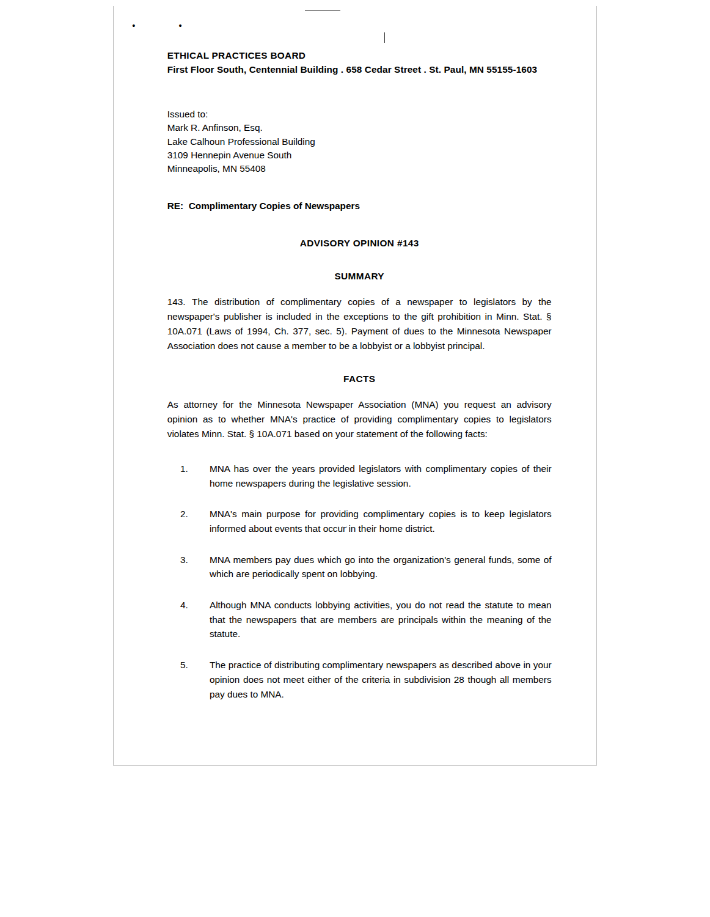• •
ETHICAL PRACTICES BOARD
First Floor South, Centennial Building . 658 Cedar Street . St. Paul, MN 55155-1603
Issued to:
Mark R. Anfinson, Esq.
Lake Calhoun Professional Building
3109 Hennepin Avenue South
Minneapolis, MN 55408
RE: Complimentary Copies of Newspapers
ADVISORY OPINION #143
SUMMARY
143. The distribution of complimentary copies of a newspaper to legislators by the newspaper's publisher is included in the exceptions to the gift prohibition in Minn. Stat. § 10A.071 (Laws of 1994, Ch. 377, sec. 5). Payment of dues to the Minnesota Newspaper Association does not cause a member to be a lobbyist or a lobbyist principal.
FACTS
As attorney for the Minnesota Newspaper Association (MNA) you request an advisory opinion as to whether MNA's practice of providing complimentary copies to legislators violates Minn. Stat. § 10A.071 based on your statement of the following facts:
MNA has over the years provided legislators with complimentary copies of their home newspapers during the legislative session.
MNA's main purpose for providing complimentary copies is to keep legislators informed about events that occur in their home district.. . .
MNA members pay dues which go into the organization's general funds, some of which are periodically spent on lobbying.
Although MNA conducts lobbying activities, you do not read the statute to mean that the newspapers that are members are principals within the meaning of the statute.
The practice of distributing complimentary newspapers as described above in your opinion does not meet either of the criteria in subdivision 28 though all members pay dues to MNA.